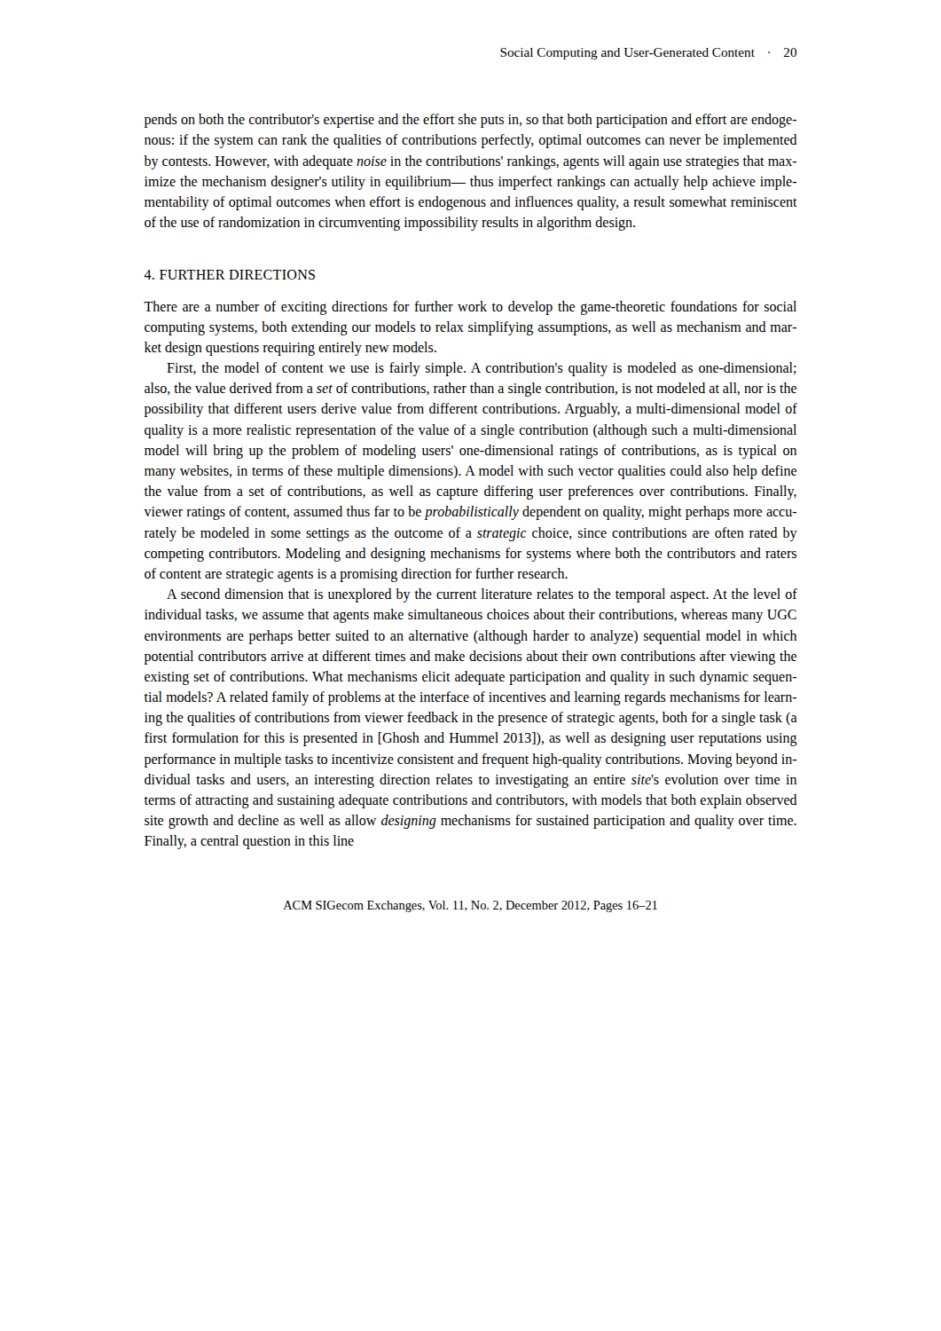Social Computing and User-Generated Content·20
pends on both the contributor's expertise and the effort she puts in, so that both participation and effort are endogenous: if the system can rank the qualities of contributions perfectly, optimal outcomes can never be implemented by contests. However, with adequate noise in the contributions' rankings, agents will again use strategies that maximize the mechanism designer's utility in equilibrium— thus imperfect rankings can actually help achieve implementability of optimal outcomes when effort is endogenous and influences quality, a result somewhat reminiscent of the use of randomization in circumventing impossibility results in algorithm design.
4. Further Directions
There are a number of exciting directions for further work to develop the game-theoretic foundations for social computing systems, both extending our models to relax simplifying assumptions, as well as mechanism and market design questions requiring entirely new models.
First, the model of content we use is fairly simple. A contribution's quality is modeled as one-dimensional; also, the value derived from a set of contributions, rather than a single contribution, is not modeled at all, nor is the possibility that different users derive value from different contributions. Arguably, a multi-dimensional model of quality is a more realistic representation of the value of a single contribution (although such a multi-dimensional model will bring up the problem of modeling users' one-dimensional ratings of contributions, as is typical on many websites, in terms of these multiple dimensions). A model with such vector qualities could also help define the value from a set of contributions, as well as capture differing user preferences over contributions. Finally, viewer ratings of content, assumed thus far to be probabilistically dependent on quality, might perhaps more accurately be modeled in some settings as the outcome of a strategic choice, since contributions are often rated by competing contributors. Modeling and designing mechanisms for systems where both the contributors and raters of content are strategic agents is a promising direction for further research.
A second dimension that is unexplored by the current literature relates to the temporal aspect. At the level of individual tasks, we assume that agents make simultaneous choices about their contributions, whereas many UGC environments are perhaps better suited to an alternative (although harder to analyze) sequential model in which potential contributors arrive at different times and make decisions about their own contributions after viewing the existing set of contributions. What mechanisms elicit adequate participation and quality in such dynamic sequential models? A related family of problems at the interface of incentives and learning regards mechanisms for learning the qualities of contributions from viewer feedback in the presence of strategic agents, both for a single task (a first formulation for this is presented in [Ghosh and Hummel 2013]), as well as designing user reputations using performance in multiple tasks to incentivize consistent and frequent high-quality contributions. Moving beyond individual tasks and users, an interesting direction relates to investigating an entire site's evolution over time in terms of attracting and sustaining adequate contributions and contributors, with models that both explain observed site growth and decline as well as allow designing mechanisms for sustained participation and quality over time. Finally, a central question in this line
ACM SIGecom Exchanges, Vol. 11, No. 2, December 2012, Pages 16–21